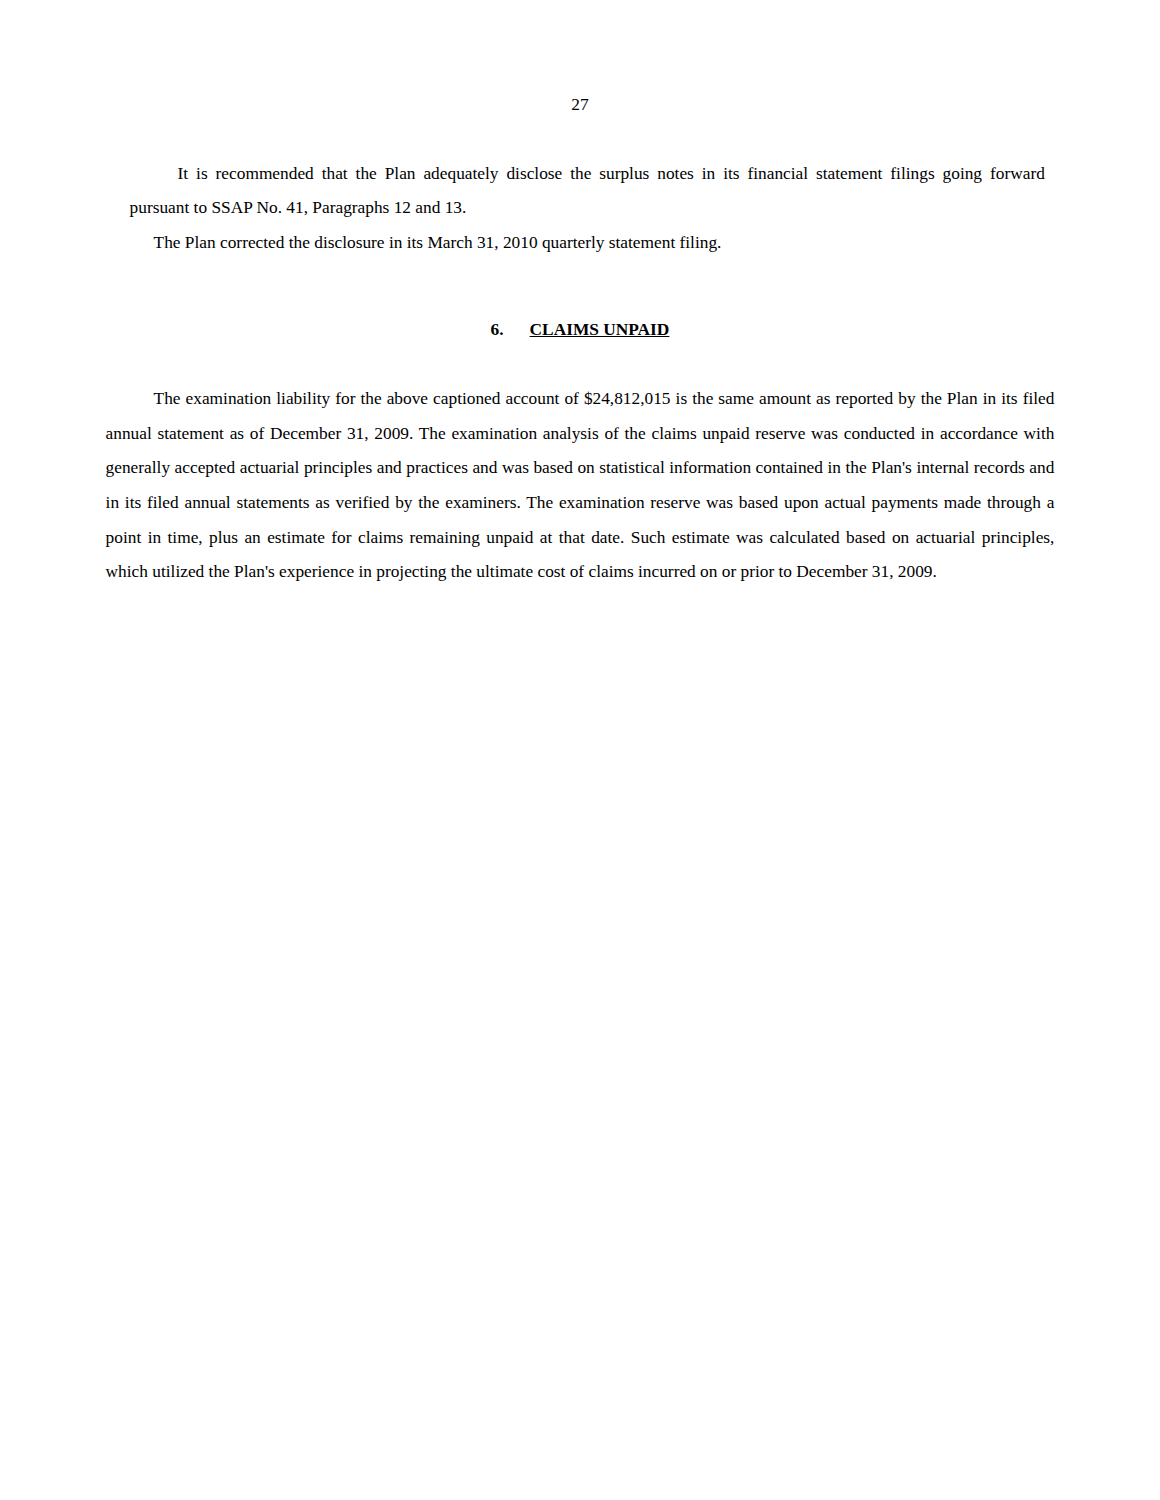27
It is recommended that the Plan adequately disclose the surplus notes in its financial statement filings going forward pursuant to SSAP No. 41, Paragraphs 12 and 13.
The Plan corrected the disclosure in its March 31, 2010 quarterly statement filing.
6. CLAIMS UNPAID
The examination liability for the above captioned account of $24,812,015 is the same amount as reported by the Plan in its filed annual statement as of December 31, 2009. The examination analysis of the claims unpaid reserve was conducted in accordance with generally accepted actuarial principles and practices and was based on statistical information contained in the Plan's internal records and in its filed annual statements as verified by the examiners. The examination reserve was based upon actual payments made through a point in time, plus an estimate for claims remaining unpaid at that date. Such estimate was calculated based on actuarial principles, which utilized the Plan's experience in projecting the ultimate cost of claims incurred on or prior to December 31, 2009.